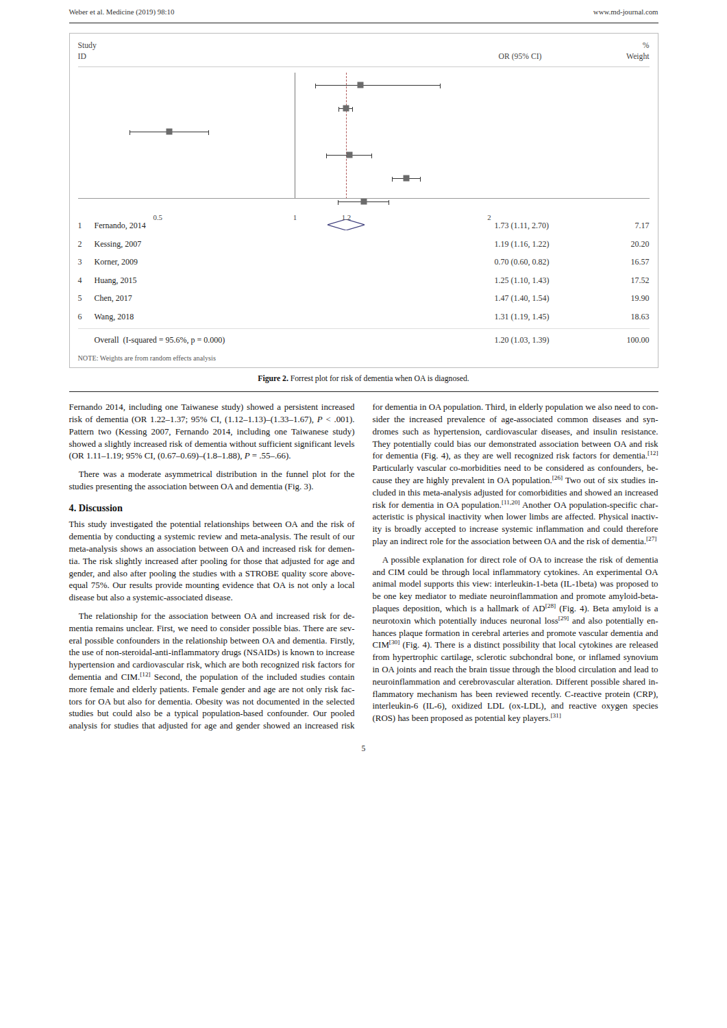Weber et al. Medicine (2019) 98:10
www.md-journal.com
Study
ID
OR (95% CI)
%
Weight
0.5 1 1.2 2
1
Fernando, 2014
1.73 (1.11, 2.70)
7.17
2
Kessing, 2007
1.19 (1.16, 1.22)
20.20
3
Korner, 2009
0.70 (0.60, 0.82)
16.57
4
Huang, 2015
1.25 (1.10, 1.43)
17.52
5
Chen, 2017
1.47 (1.40, 1.54)
19.90
6
Wang, 2018
1.31 (1.19, 1.45)
18.63
Overall (I-squared = 95.6%, p = 0.000)
1.20 (1.03, 1.39)
100.00
NOTE: Weights are from random effects analysis
Figure 2. Forrest plot for risk of dementia when OA is diagnosed.
Fernando 2014, including one Taiwanese study) showed a persistent increased risk of dementia (OR 1.22–1.37; 95% CI, (1.12–1.13)–(1.33–1.67), P < .001). Pattern two (Kessing 2007, Fernando 2014, including one Taiwanese study) showed a slightly increased risk of dementia without sufficient significant levels (OR 1.11–1.19; 95% CI, (0.67–0.69)–(1.8–1.88), P = .55–.66).
There was a moderate asymmetrical distribution in the funnel plot for the studies presenting the association between OA and dementia (Fig. 3).
4. Discussion
This study investigated the potential relationships between OA and the risk of dementia by conducting a systemic review and meta-analysis. The result of our meta-analysis shows an association between OA and increased risk for dementia. The risk slightly increased after pooling for those that adjusted for age and gender, and also after pooling the studies with a STROBE quality score above-equal 75%. Our results provide mounting evidence that OA is not only a local disease but also a systemic-associated disease.
The relationship for the association between OA and increased risk for dementia remains unclear. First, we need to consider possible bias. There are several possible confounders in the relationship between OA and dementia. Firstly, the use of non-steroidal-anti-inflammatory drugs (NSAIDs) is known to increase hypertension and cardiovascular risk, which are both recognized risk factors for dementia and CIM.[12] Second, the population of the included studies contain more female and elderly patients. Female gender and age are not only risk factors for OA but also for dementia. Obesity was not documented in the selected studies but could also be a typical population-based confounder. Our pooled analysis for studies that adjusted for age and gender showed an increased risk for dementia in OA population. Third, in elderly population we also need to consider the increased prevalence of age-associated common diseases and syndromes such as hypertension, cardiovascular diseases, and insulin resistance. They potentially could bias our demonstrated association between OA and risk for dementia (Fig. 4), as they are well recognized risk factors for dementia.[12] Particularly vascular co-morbidities need to be considered as confounders, because they are highly prevalent in OA population.[26] Two out of six studies included in this meta-analysis adjusted for comorbidities and showed an increased risk for dementia in OA population.[11,20] Another OA population-specific characteristic is physical inactivity when lower limbs are affected. Physical inactivity is broadly accepted to increase systemic inflammation and could therefore play an indirect role for the association between OA and the risk of dementia.[27]
A possible explanation for direct role of OA to increase the risk of dementia and CIM could be through local inflammatory cytokines. An experimental OA animal model supports this view: interleukin-1-beta (IL-1beta) was proposed to be one key mediator to mediate neuroinflammation and promote amyloid-beta-plaques deposition, which is a hallmark of AD[28] (Fig. 4). Beta amyloid is a neurotoxin which potentially induces neuronal loss[29] and also potentially enhances plaque formation in cerebral arteries and promote vascular dementia and CIM[30] (Fig. 4). There is a distinct possibility that local cytokines are released from hypertrophic cartilage, sclerotic subchondral bone, or inflamed synovium in OA joints and reach the brain tissue through the blood circulation and lead to neuroinflammation and cerebrovascular alteration. Different possible shared inflammatory mechanism has been reviewed recently. C-reactive protein (CRP), interleukin-6 (IL-6), oxidized LDL (ox-LDL), and reactive oxygen species (ROS) has been proposed as potential key players.[31]
5